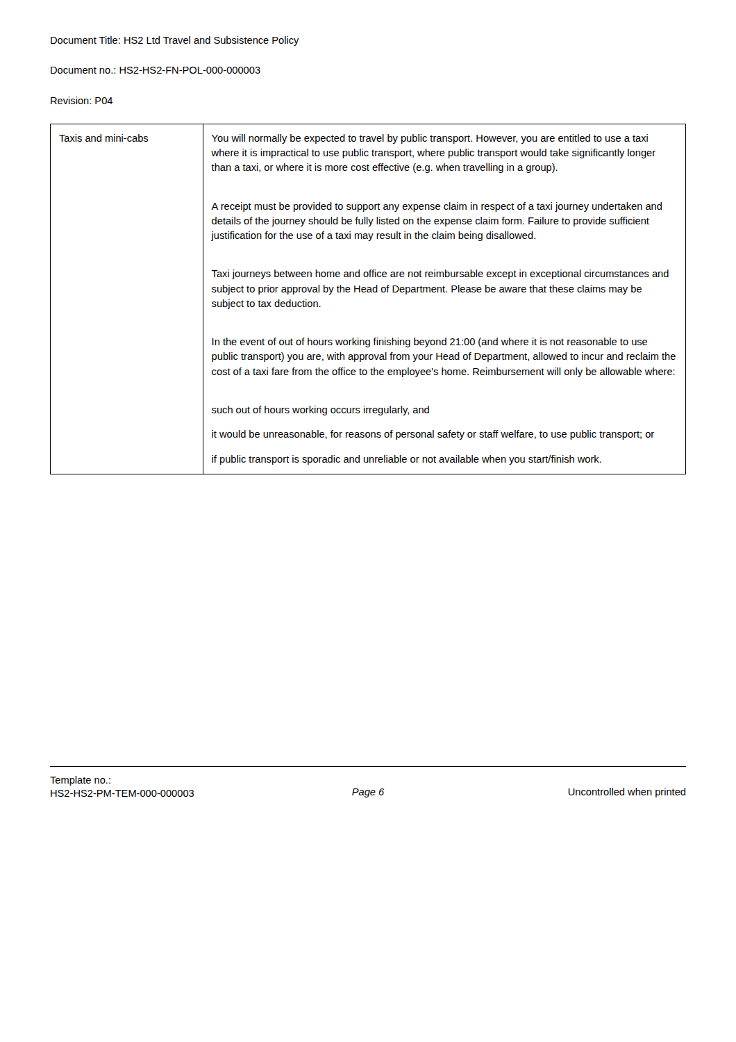Document Title: HS2 Ltd Travel and Subsistence Policy
Document no.: HS2-HS2-FN-POL-000-000003
Revision: P04
| Taxis and mini-cabs | You will normally be expected to travel by public transport. However, you are entitled to use a taxi where it is impractical to use public transport, where public transport would take significantly longer than a taxi, or where it is more cost effective (e.g. when travelling in a group). A receipt must be provided to support any expense claim in respect of a taxi journey undertaken and details of the journey should be fully listed on the expense claim form. Failure to provide sufficient justification for the use of a taxi may result in the claim being disallowed. Taxi journeys between home and office are not reimbursable except in exceptional circumstances and subject to prior approval by the Head of Department. Please be aware that these claims may be subject to tax deduction. In the event of out of hours working finishing beyond 21:00 (and where it is not reasonable to use public transport) you are, with approval from your Head of Department, allowed to incur and reclaim the cost of a taxi fare from the office to the employee's home. Reimbursement will only be allowable where: such out of hours working occurs irregularly, and it would be unreasonable, for reasons of personal safety or staff welfare, to use public transport; or if public transport is sporadic and unreliable or not available when you start/finish work. |
Template no.:
HS2-HS2-PM-TEM-000-000003
Page 6
Uncontrolled when printed